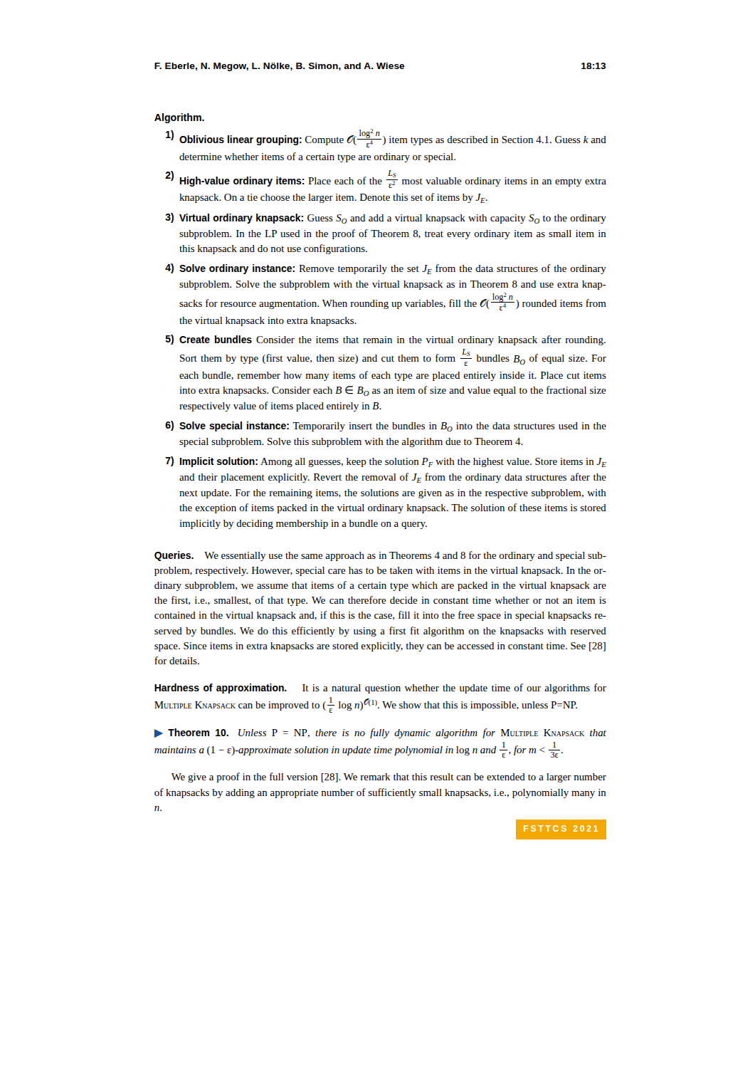F. Eberle, N. Megow, L. Nölke, B. Simon, and A. Wiese 18:13
Algorithm.
Oblivious linear grouping: Compute 𝒪(log2 n ε4) item types as described in Section 4.1. Guess k and determine whether items of a certain type are ordinary or special.
High-value ordinary items: Place each of the LS ε2 most valuable ordinary items in an empty extra knapsack. On a tie choose the larger item. Denote this set of items by JE.
Virtual ordinary knapsack: Guess SO and add a virtual knapsack with capacity SO to the ordinary subproblem. In the LP used in the proof of Theorem 8, treat every ordinary item as small item in this knapsack and do not use configurations.
Solve ordinary instance: Remove temporarily the set JE from the data structures of the ordinary subproblem. Solve the subproblem with the virtual knapsack as in Theorem 8 and use extra knapsacks for resource augmentation. When rounding up variables, fill the 𝒪(log2 n ε4) rounded items from the virtual knapsack into extra knapsacks.
Create bundles Consider the items that remain in the virtual ordinary knapsack after rounding. Sort them by type (first value, then size) and cut them to form LS ε bundles BO of equal size. For each bundle, remember how many items of each type are placed entirely inside it. Place cut items into extra knapsacks. Consider each B ∈ BO as an item of size and value equal to the fractional size respectively value of items placed entirely in B.
Solve special instance: Temporarily insert the bundles in BO into the data structures used in the special subproblem. Solve this subproblem with the algorithm due to Theorem 4.
Implicit solution: Among all guesses, keep the solution PF with the highest value. Store items in JE and their placement explicitly. Revert the removal of JE from the ordinary data structures after the next update. For the remaining items, the solutions are given as in the respective subproblem, with the exception of items packed in the virtual ordinary knapsack. The solution of these items is stored implicitly by deciding membership in a bundle on a query.
Queries. We essentially use the same approach as in Theorems 4 and 8 for the ordinary and special subproblem, respectively. However, special care has to be taken with items in the virtual knapsack. In the ordinary subproblem, we assume that items of a certain type which are packed in the virtual knapsack are the first, i.e., smallest, of that type. We can therefore decide in constant time whether or not an item is contained in the virtual knapsack and, if this is the case, fill it into the free space in special knapsacks reserved by bundles. We do this efficiently by using a first fit algorithm on the knapsacks with reserved space. Since items in extra knapsacks are stored explicitly, they can be accessed in constant time. See [28] for details.
Hardness of approximation. It is a natural question whether the update time of our algorithms for Multiple Knapsack can be improved to (1 ε log n)𝒪(1). We show that this is impossible, unless P=NP.
▶Theorem 10. Unless P = NP, there is no fully dynamic algorithm for Multiple Knapsack that maintains a (1 − ε)-approximate solution in update time polynomial in log n and 1 ε, for m < 13ε.
We give a proof in the full version [28]. We remark that this result can be extended to a larger number of knapsacks by adding an appropriate number of sufficiently small knapsacks, i.e., polynomially many in n.
FSTTCS 2021